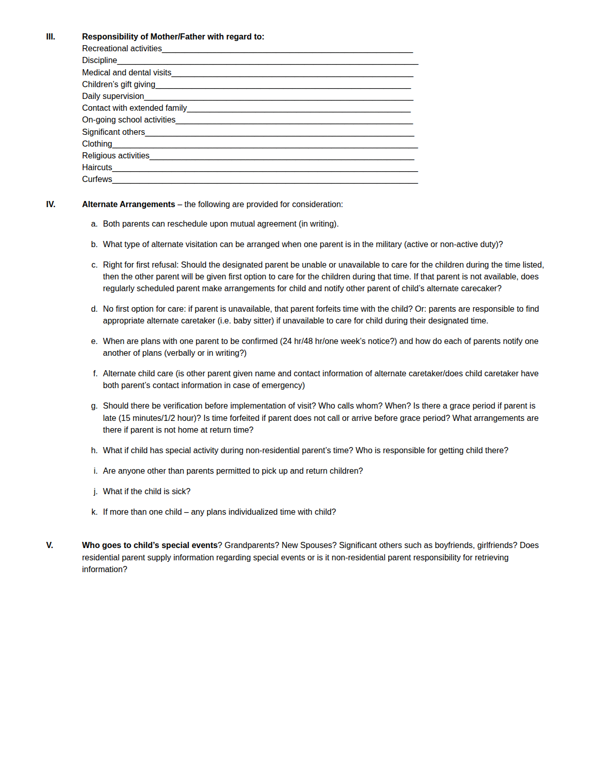III.
Responsibility of Mother/Father with regard to:
Recreational activities_______________________________________________________
Discipline__________________________________________________________________
Medical and dental visits_____________________________________________________
Children’s gift giving________________________________________________________
Daily supervision___________________________________________________________
Contact with extended family_________________________________________________
On-going school activities____________________________________________________
Significant others___________________________________________________________
Clothing___________________________________________________________________
Religious activities__________________________________________________________
Haircuts___________________________________________________________________
Curfews___________________________________________________________________
IV.
Alternate Arrangements – the following are provided for consideration:
Both parents can reschedule upon mutual agreement (in writing).
What type of alternate visitation can be arranged when one parent is in the military (active or non-active duty)?
Right for first refusal: Should the designated parent be unable or unavailable to care for the children during the time listed, then the other parent will be given first option to care for the children during that time. If that parent is not available, does regularly scheduled parent make arrangements for child and notify other parent of child’s alternate carecaker?
No first option for care: if parent is unavailable, that parent forfeits time with the child? Or: parents are responsible to find appropriate alternate caretaker (i.e. baby sitter) if unavailable to care for child during their designated time.
When are plans with one parent to be confirmed (24 hr/48 hr/one week’s notice?) and how do each of parents notify one another of plans (verbally or in writing?)
Alternate child care (is other parent given name and contact information of alternate caretaker/does child caretaker have both parent’s contact information in case of emergency)
Should there be verification before implementation of visit? Who calls whom? When? Is there a grace period if parent is late (15 minutes/1/2 hour)? Is time forfeited if parent does not call or arrive before grace period? What arrangements are there if parent is not home at return time?
What if child has special activity during non-residential parent’s time? Who is responsible for getting child there?
Are anyone other than parents permitted to pick up and return children?
What if the child is sick?
If more than one child – any plans individualized time with child?
V.
Who goes to child’s special events? Grandparents? New Spouses? Significant others such as boyfriends, girlfriends? Does residential parent supply information regarding special events or is it non-residential parent responsibility for retrieving information?